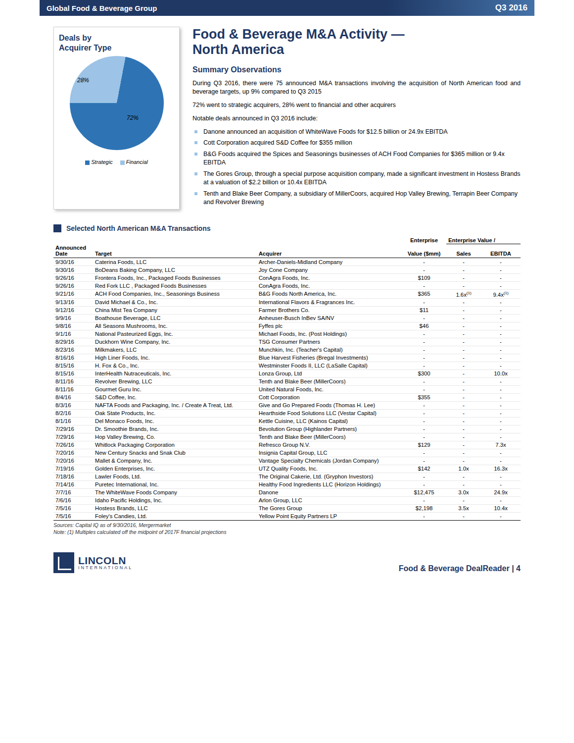Global Food & Beverage Group
Q3 2016
Deals by
Acquirer Type
28%
72%
Strategic Financial
Food & Beverage M&A Activity —
North America
Summary Observations
During Q3 2016, there were 75 announced M&A transactions involving the acquisition of North American food and beverage targets, up 9% compared to Q3 2015
72% went to strategic acquirers, 28% went to financial and other acquirers
Notable deals announced in Q3 2016 include:
Danone announced an acquisition of WhiteWave Foods for $12.5 billion or 24.9x EBITDA
Cott Corporation acquired S&D Coffee for $355 million
B&G Foods acquired the Spices and Seasonings businesses of ACH Food Companies for $365 million or 9.4x EBITDA
The Gores Group, through a special purpose acquisition company, made a significant investment in Hostess Brands at a valuation of $2.2 billion or 10.4x EBITDA
Tenth and Blake Beer Company, a subsidiary of MillerCoors, acquired Hop Valley Brewing, Terrapin Beer Company and Revolver Brewing
Selected North American M&A Transactions
| | | | Enterprise | Enterprise Value / |
| --- | --- | --- | --- | --- |
| Announced Date | Target | Acquirer | Value ($mm) | Sales | EBITDA |
| 9/30/16 | Caterina Foods, LLC | Archer-Daniels-Midland Company | - | - | - |
| 9/30/16 | BoDeans Baking Company, LLC | Joy Cone Company | - | - | - |
| 9/26/16 | Frontera Foods, Inc., Packaged Foods Businesses | ConAgra Foods, Inc. | $109 | - | - |
| 9/26/16 | Red Fork LLC , Packaged Foods Businesses | ConAgra Foods, Inc. | - | - | - |
| 9/21/16 | ACH Food Companies, Inc., Seasonings Business | B&G Foods North America, Inc. | $365 | 1.6x (1) | 9.4x (1) |
| 9/13/16 | David Michael & Co., Inc. | International Flavors & Fragrances Inc. | - | - | - |
| 9/12/16 | China Mist Tea Company | Farmer Brothers Co. | $11 | - | - |
| 9/9/16 | Boathouse Beverage, LLC | Anheuser-Busch InBev SA/NV | - | - | - |
| 9/8/16 | All Seasons Mushrooms, Inc. | Fyffes plc | $46 | - | - |
| 9/1/16 | National Pasteurized Eggs, Inc. | Michael Foods, Inc. (Post Holdings) | - | - | - |
| 8/29/16 | Duckhorn Wine Company, Inc. | TSG Consumer Partners | - | - | - |
| 8/23/16 | Milkmakers, LLC | Munchkin, Inc. (Teacher's Capital) | - | - | - |
| 8/16/16 | High Liner Foods, Inc. | Blue Harvest Fisheries (Bregal Investments) | - | - | - |
| 8/15/16 | H. Fox & Co., Inc. | Westminster Foods II, LLC (LaSalle Capital) | - | - | - |
| 8/15/16 | InterHealth Nutraceuticals, Inc. | Lonza Group, Ltd | $300 | - | 10.0x |
| 8/11/16 | Revolver Brewing, LLC | Tenth and Blake Beer (MillerCoors) | - | - | - |
| 8/11/16 | Gourmet Guru Inc. | United Natural Foods, Inc. | - | - | - |
| 8/4/16 | S&D Coffee, Inc. | Cott Corporation | $355 | - | - |
| 8/3/16 | NAFTA Foods and Packaging, Inc. / Create A Treat, Ltd. | Give and Go Prepared Foods (Thomas H. Lee) | - | - | - |
| 8/2/16 | Oak State Products, Inc. | Hearthside Food Solutions LLC (Vestar Capital) | - | - | - |
| 8/1/16 | Del Monaco Foods, Inc. | Kettle Cuisine, LLC (Kainos Capital) | - | - | - |
| 7/29/16 | Dr. Smoothie Brands, Inc. | Bevolution Group (Highlander Partners) | - | - | - |
| 7/29/16 | Hop Valley Brewing, Co. | Tenth and Blake Beer (MillerCoors) | - | - | - |
| 7/26/16 | Whitlock Packaging Corporation | Refresco Group N.V. | $129 | - | 7.3x |
| 7/20/16 | New Century Snacks and Snak Club | Insignia Capital Group, LLC | - | - | - |
| 7/20/16 | Mallet & Company, Inc. | Vantage Specialty Chemicals (Jordan Company) | - | - | - |
| 7/19/16 | Golden Enterprises, Inc. | UTZ Quality Foods, Inc. | $142 | 1.0x | 16.3x |
| 7/18/16 | Lawler Foods, Ltd. | The Original Cakerie, Ltd. (Gryphon Investors) | - | - | - |
| 7/14/16 | Puretec International, Inc. | Healthy Food Ingredients LLC (Horizon Holdings) | - | - | - |
| 7/7/16 | The WhiteWave Foods Company | Danone | $12,475 | 3.0x | 24.9x |
| 7/6/16 | Idaho Pacific Holdings, Inc. | Arlon Group, LLC | - | - | - |
| 7/5/16 | Hostess Brands, LLC | The Gores Group | $2,198 | 3.5x | 10.4x |
| 7/5/16 | Foley's Candies, Ltd. | Yellow Point Equity Partners LP | - | - | - |
Sources: Capital IQ as of 9/30/2016, Mergermarket
Note: (1) Multiples calculated off the midpoint of 2017F financial projections
LINCOLN
INTERNATIONAL
Food & Beverage DealReader | 4